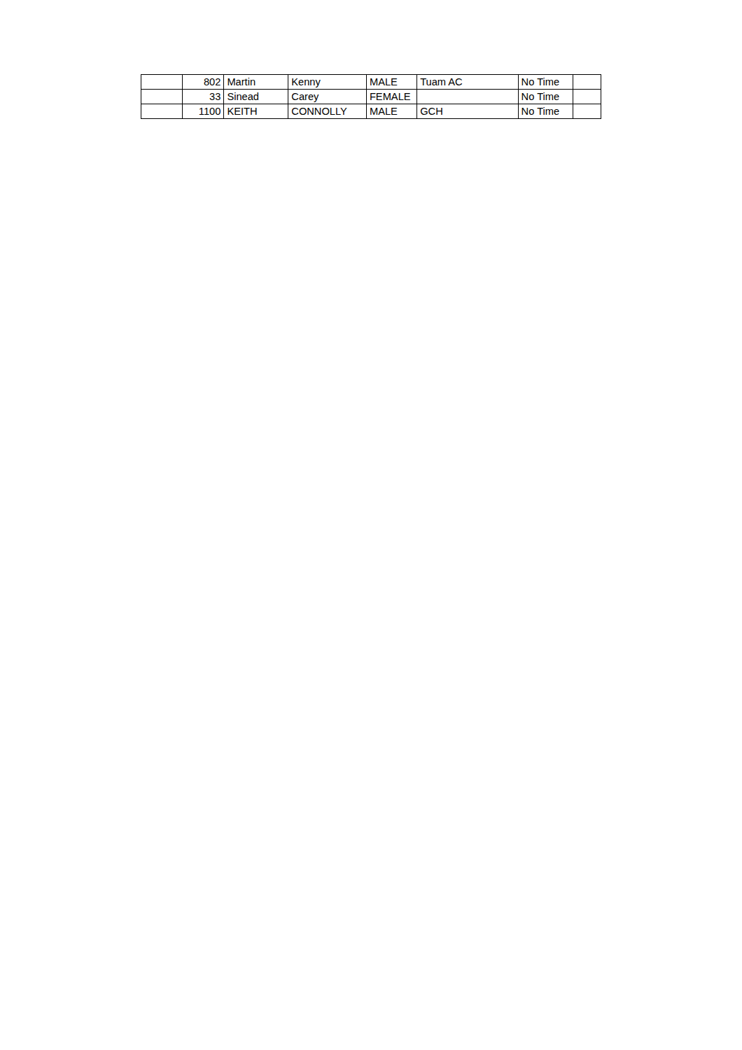| | 802 | Martin | Kenny | MALE | Tuam AC | No Time | |
| | 33 | Sinead | Carey | FEMALE | | No Time | |
| | 1100 | KEITH | CONNOLLY | MALE | GCH | No Time | |